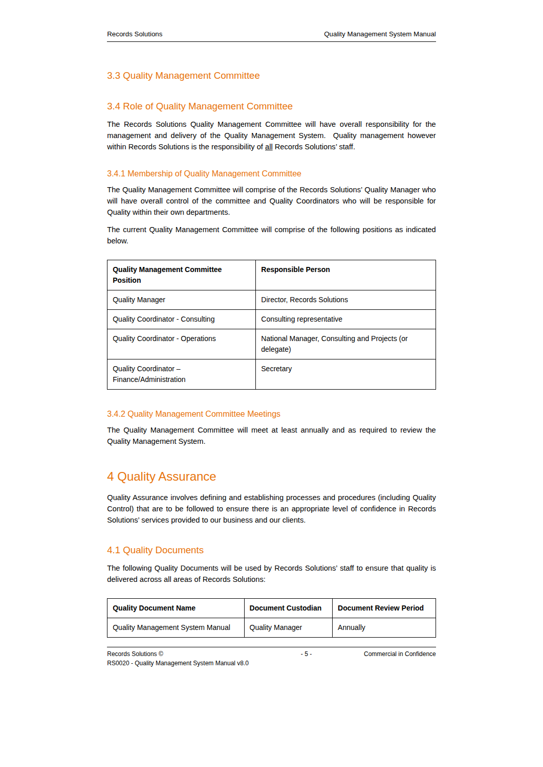Records Solutions Quality Management System Manual
3.3 Quality Management Committee
3.4 Role of Quality Management Committee
The Records Solutions Quality Management Committee will have overall responsibility for the management and delivery of the Quality Management System. Quality management however within Records Solutions is the responsibility of all Records Solutions’ staff.
3.4.1 Membership of Quality Management Committee
The Quality Management Committee will comprise of the Records Solutions’ Quality Manager who will have overall control of the committee and Quality Coordinators who will be responsible for Quality within their own departments.
The current Quality Management Committee will comprise of the following positions as indicated below.
| Quality Management Committee Position | Responsible Person |
| --- | --- |
| Quality Manager | Director, Records Solutions |
| Quality Coordinator - Consulting | Consulting representative |
| Quality Coordinator - Operations | National Manager, Consulting and Projects (or delegate) |
| Quality Coordinator – Finance/Administration | Secretary |
3.4.2 Quality Management Committee Meetings
The Quality Management Committee will meet at least annually and as required to review the Quality Management System.
4 Quality Assurance
Quality Assurance involves defining and establishing processes and procedures (including Quality Control) that are to be followed to ensure there is an appropriate level of confidence in Records Solutions’ services provided to our business and our clients.
4.1 Quality Documents
The following Quality Documents will be used by Records Solutions’ staff to ensure that quality is delivered across all areas of Records Solutions:
| Quality Document Name | Document Custodian | Document Review Period |
| --- | --- | --- |
| Quality Management System Manual | Quality Manager | Annually |
Records Solutions ©
RS0020 - Quality Management System Manual v8.0
- 5 -
Commercial in Confidence